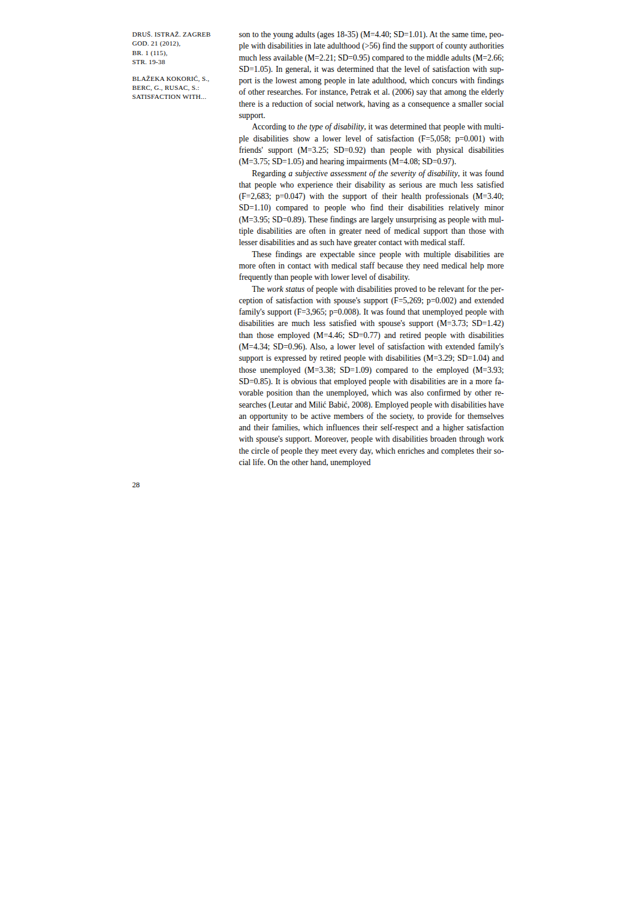DRUŠ. ISTRAŽ. ZAGREB
GOD. 21 (2012),
BR. 1 (115),
STR. 19-38
BLAŽEKA KOKORIĆ, S.,
BERC, G., RUSAC, S.:
SATISFACTION WITH...
son to the young adults (ages 18-35) (M=4.40; SD=1.01). At the same time, people with disabilities in late adulthood (>56) find the support of county authorities much less available (M=2.21; SD=0.95) compared to the middle adults (M=2.66; SD=1.05). In general, it was determined that the level of satisfaction with support is the lowest among people in late adulthood, which concurs with findings of other researches. For instance, Petrak et al. (2006) say that among the elderly there is a reduction of social network, having as a consequence a smaller social support.
According to the type of disability, it was determined that people with multiple disabilities show a lower level of satisfaction (F=5,058; p=0.001) with friends' support (M=3.25; SD=0.92) than people with physical disabilities (M=3.75; SD=1.05) and hearing impairments (M=4.08; SD=0.97).
Regarding a subjective assessment of the severity of disability, it was found that people who experience their disability as serious are much less satisfied (F=2,683; p=0.047) with the support of their health professionals (M=3.40; SD=1.10) compared to people who find their disabilities relatively minor (M=3.95; SD=0.89). These findings are largely unsurprising as people with multiple disabilities are often in greater need of medical support than those with lesser disabilities and as such have greater contact with medical staff.
These findings are expectable since people with multiple disabilities are more often in contact with medical staff because they need medical help more frequently than people with lower level of disability.
The work status of people with disabilities proved to be relevant for the perception of satisfaction with spouse's support (F=5,269; p=0.002) and extended family's support (F=3,965; p=0.008). It was found that unemployed people with disabilities are much less satisfied with spouse's support (M=3.73; SD=1.42) than those employed (M=4.46; SD=0.77) and retired people with disabilities (M=4.34; SD=0.96). Also, a lower level of satisfaction with extended family's support is expressed by retired people with disabilities (M=3.29; SD=1.04) and those unemployed (M=3.38; SD=1.09) compared to the employed (M=3.93; SD=0.85). It is obvious that employed people with disabilities are in a more favorable position than the unemployed, which was also confirmed by other researches (Leutar and Milić Babić, 2008). Employed people with disabilities have an opportunity to be active members of the society, to provide for themselves and their families, which influences their self-respect and a higher satisfaction with spouse's support. Moreover, people with disabilities broaden through work the circle of people they meet every day, which enriches and completes their social life. On the other hand, unemployed
28